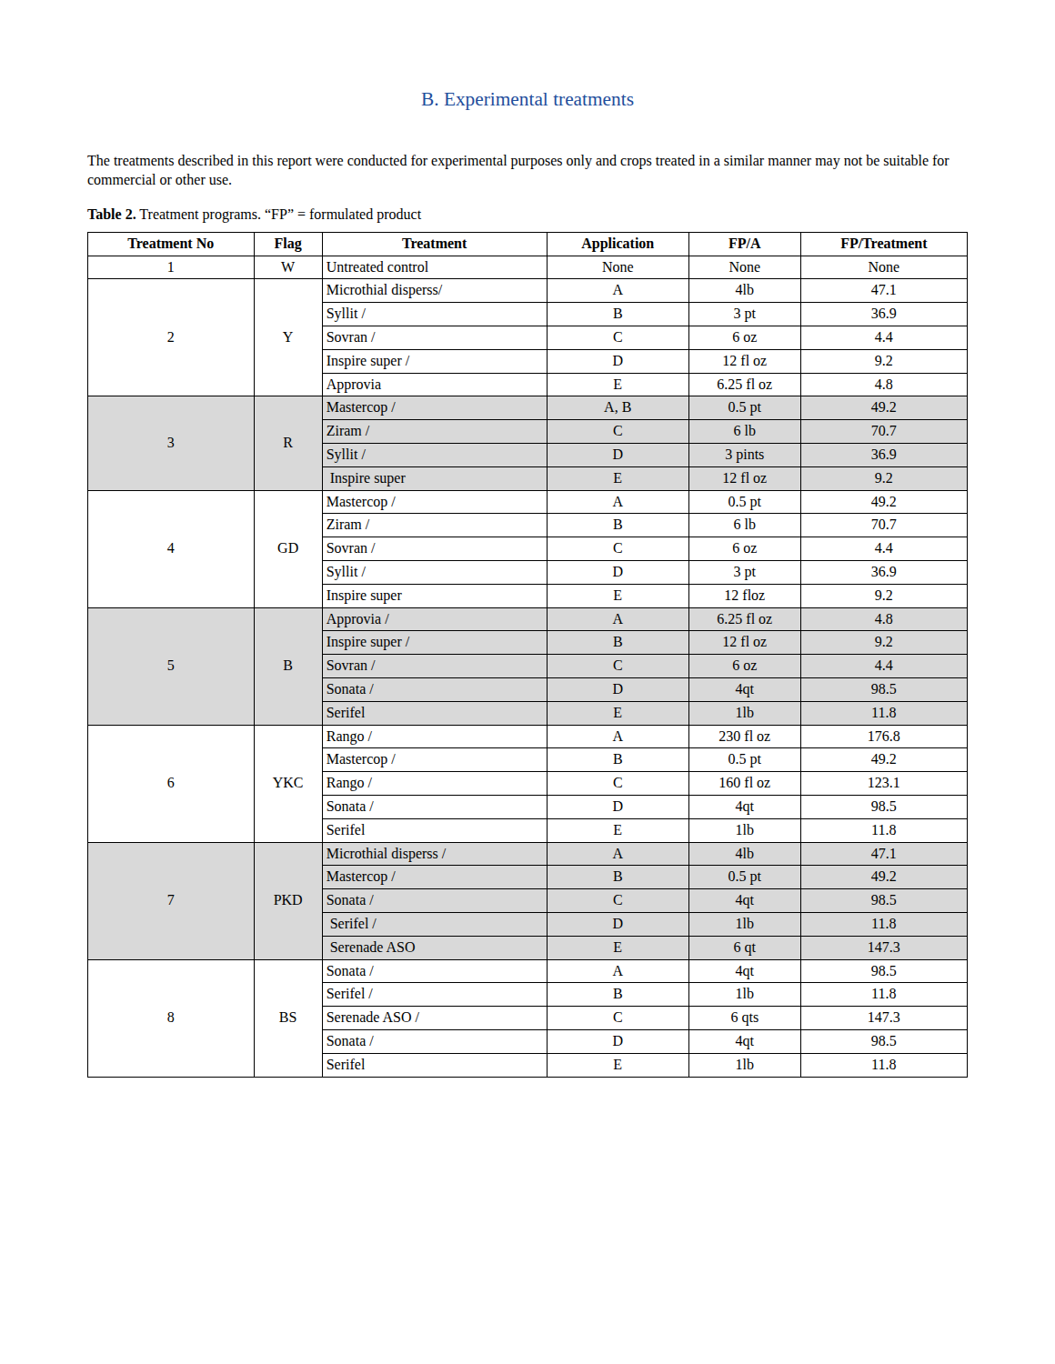B. Experimental treatments
The treatments described in this report were conducted for experimental purposes only and crops treated in a similar manner may not be suitable for commercial or other use.
Table 2. Treatment programs. “FP” = formulated product
| Treatment No | Flag | Treatment | Application | FP/A | FP/Treatment |
| --- | --- | --- | --- | --- | --- |
| 1 | W | Untreated control | None | None | None |
| 2 | Y | Microthial disperss/ | A | 4lb | 47.1 |
| Syllit / | B | 3 pt | 36.9 |
| Sovran / | C | 6 oz | 4.4 |
| Inspire super / | D | 12 fl oz | 9.2 |
| Approvia | E | 6.25 fl oz | 4.8 |
| 3 | R | Mastercop / | A, B | 0.5 pt | 49.2 |
| Ziram / | C | 6 lb | 70.7 |
| Syllit / | D | 3 pints | 36.9 |
| Inspire super | E | 12 fl oz | 9.2 |
| 4 | GD | Mastercop / | A | 0.5 pt | 49.2 |
| Ziram / | B | 6 lb | 70.7 |
| Sovran / | C | 6 oz | 4.4 |
| Syllit / | D | 3 pt | 36.9 |
| Inspire super | E | 12 floz | 9.2 |
| 5 | B | Approvia / | A | 6.25 fl oz | 4.8 |
| Inspire super / | B | 12 fl oz | 9.2 |
| Sovran / | C | 6 oz | 4.4 |
| Sonata / | D | 4qt | 98.5 |
| Serifel | E | 1lb | 11.8 |
| 6 | YKC | Rango / | A | 230 fl oz | 176.8 |
| Mastercop / | B | 0.5 pt | 49.2 |
| Rango / | C | 160 fl oz | 123.1 |
| Sonata / | D | 4qt | 98.5 |
| Serifel | E | 1lb | 11.8 |
| 7 | PKD | Microthial disperss / | A | 4lb | 47.1 |
| Mastercop / | B | 0.5 pt | 49.2 |
| Sonata / | C | 4qt | 98.5 |
| Serifel / | D | 1lb | 11.8 |
| Serenade ASO | E | 6 qt | 147.3 |
| 8 | BS | Sonata / | A | 4qt | 98.5 |
| Serifel / | B | 1lb | 11.8 |
| Serenade ASO / | C | 6 qts | 147.3 |
| Sonata / | D | 4qt | 98.5 |
| Serifel | E | 1lb | 11.8 |